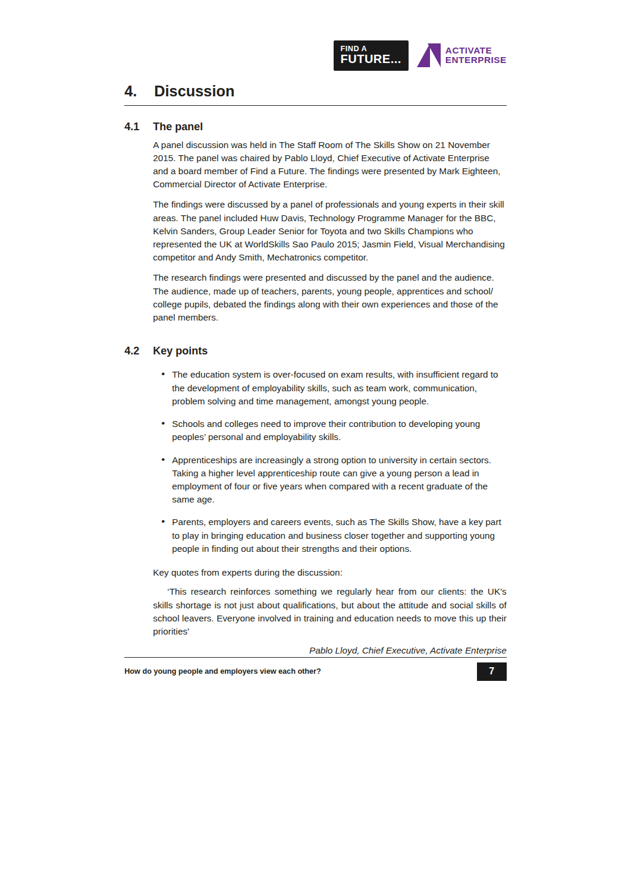FIND A FUTURE...
ACTIVATE ENTERPRISE
4. Discussion
4.1 The panel
A panel discussion was held in The Staff Room of The Skills Show on 21 November 2015. The panel was chaired by Pablo Lloyd, Chief Executive of Activate Enterprise and a board member of Find a Future. The findings were presented by Mark Eighteen, Commercial Director of Activate Enterprise.
The findings were discussed by a panel of professionals and young experts in their skill areas. The panel included Huw Davis, Technology Programme Manager for the BBC, Kelvin Sanders, Group Leader Senior for Toyota and two Skills Champions who represented the UK at WorldSkills Sao Paulo 2015; Jasmin Field, Visual Merchandising competitor and Andy Smith, Mechatronics competitor.
The research findings were presented and discussed by the panel and the audience. The audience, made up of teachers, parents, young people, apprentices and school/ college pupils, debated the findings along with their own experiences and those of the panel members.
4.2 Key points
The education system is over-focused on exam results, with insufficient regard to the development of employability skills, such as team work, communication, problem solving and time management, amongst young people.
Schools and colleges need to improve their contribution to developing young peoples’ personal and employability skills.
Apprenticeships are increasingly a strong option to university in certain sectors. Taking a higher level apprenticeship route can give a young person a lead in employment of four or five years when compared with a recent graduate of the same age.
Parents, employers and careers events, such as The Skills Show, have a key part to play in bringing education and business closer together and supporting young people in finding out about their strengths and their options.
Key quotes from experts during the discussion:
‘This research reinforces something we regularly hear from our clients: the UK's skills shortage is not just about qualifications, but about the attitude and social skills of school leavers. Everyone involved in training and education needs to move this up their priorities'
Pablo Lloyd, Chief Executive, Activate Enterprise
How do young people and employers view each other?
7